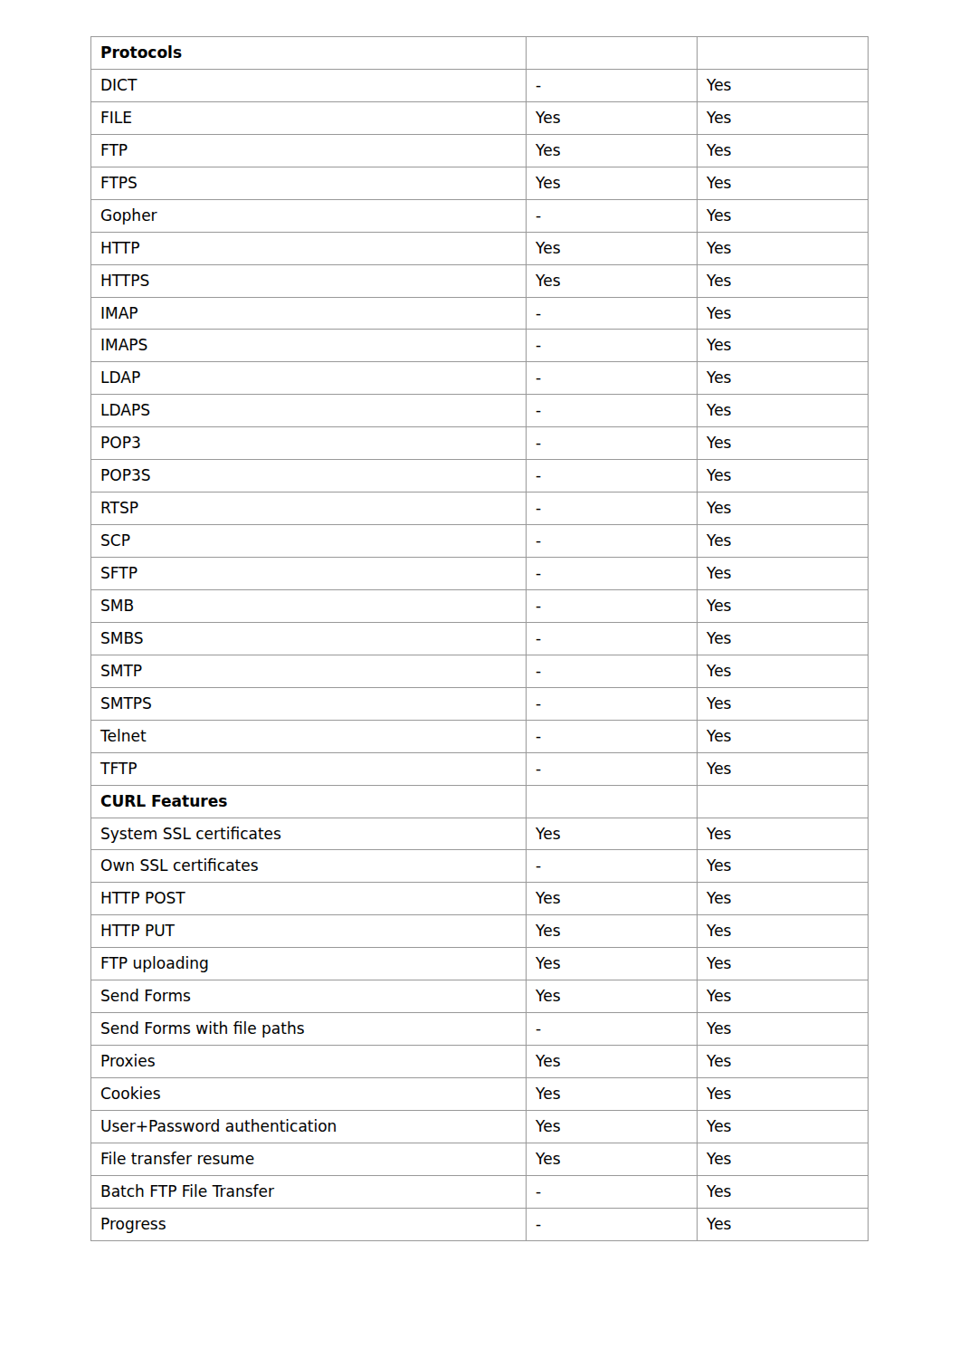| Protocols | | |
| DICT | - | Yes |
| FILE | Yes | Yes |
| FTP | Yes | Yes |
| FTPS | Yes | Yes |
| Gopher | - | Yes |
| HTTP | Yes | Yes |
| HTTPS | Yes | Yes |
| IMAP | - | Yes |
| IMAPS | - | Yes |
| LDAP | - | Yes |
| LDAPS | - | Yes |
| POP3 | - | Yes |
| POP3S | - | Yes |
| RTSP | - | Yes |
| SCP | - | Yes |
| SFTP | - | Yes |
| SMB | - | Yes |
| SMBS | - | Yes |
| SMTP | - | Yes |
| SMTPS | - | Yes |
| Telnet | - | Yes |
| TFTP | - | Yes |
| CURL Features | | |
| System SSL certificates | Yes | Yes |
| Own SSL certificates | - | Yes |
| HTTP POST | Yes | Yes |
| HTTP PUT | Yes | Yes |
| FTP uploading | Yes | Yes |
| Send Forms | Yes | Yes |
| Send Forms with file paths | - | Yes |
| Proxies | Yes | Yes |
| Cookies | Yes | Yes |
| User+Password authentication | Yes | Yes |
| File transfer resume | Yes | Yes |
| Batch FTP File Transfer | - | Yes |
| Progress | - | Yes |